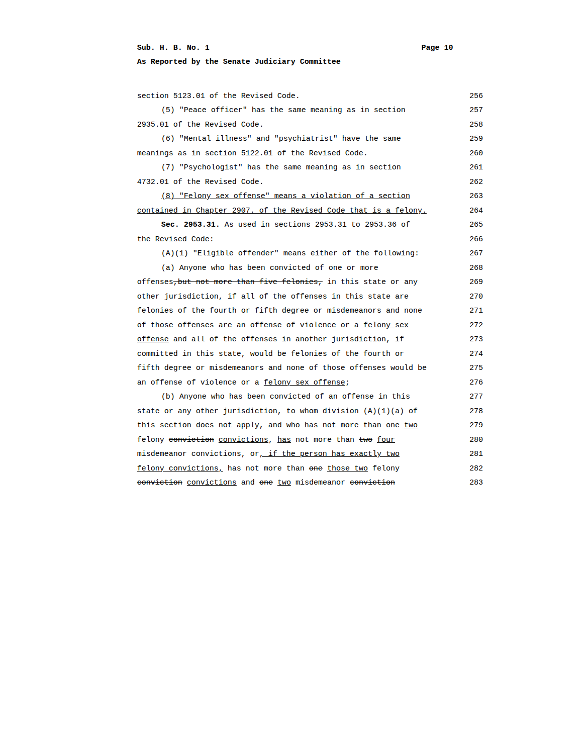Sub. H. B. No. 1
As Reported by the Senate Judiciary Committee
Page 10
section 5123.01 of the Revised Code.256
(5) "Peace officer" has the same meaning as in section257
2935.01 of the Revised Code.258
(6) "Mental illness" and "psychiatrist" have the same259
meanings as in section 5122.01 of the Revised Code.260
(7) "Psychologist" has the same meaning as in section261
4732.01 of the Revised Code.262
(8) "Felony sex offense" means a violation of a section 263
contained in Chapter 2907. of the Revised Code that is a felony. 264
Sec. 2953.31. As used in sections 2953.31 to 2953.36 of265
the Revised Code:266
(A)(1) "Eligible offender" means either of the following:267
(a) Anyone who has been convicted of one or more268
offenses,but not more than five felonies, in this state or any269
other jurisdiction, if all of the offenses in this state are270
felonies of the fourth or fifth degree or misdemeanors and none271
of those offenses are an offense of violence or a felony sex 272
offense and all of the offenses in another jurisdiction, if273
committed in this state, would be felonies of the fourth or274
fifth degree or misdemeanors and none of those offenses would be275
an offense of violence or a felony sex offense;276
(b) Anyone who has been convicted of an offense in this277
state or any other jurisdiction, to whom division (A)(1)(a) of278
this section does not apply, and who has not more than one two 279
felony conviction convictions, has not more than two four 280
misdemeanor convictions, or, if the person has exactly two 281
felony convictions, has not more than one those two felony282
conviction convictions and one two misdemeanor conviction283